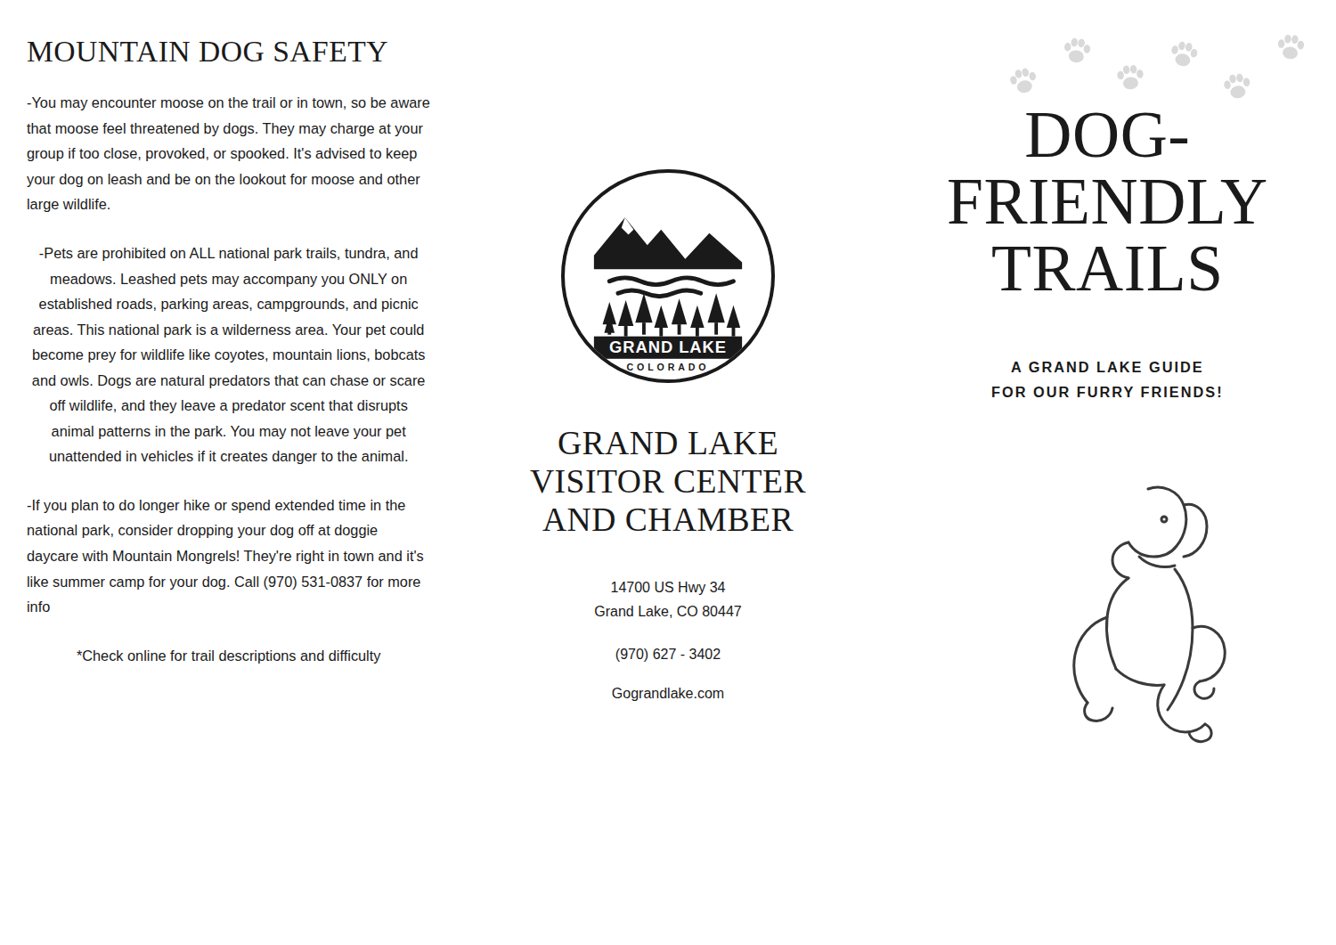Mountain Dog Safety
-You may encounter moose on the trail or in town, so be aware that moose feel threatened by dogs. They may charge at your group if too close, provoked, or spooked. It's advised to keep your dog on leash and be on the lookout for moose and other large wildlife.
-Pets are prohibited on ALL national park trails, tundra, and meadows. Leashed pets may accompany you ONLY on established roads, parking areas, campgrounds, and picnic areas. This national park is a wilderness area. Your pet could become prey for wildlife like coyotes, mountain lions, bobcats and owls. Dogs are natural predators that can chase or scare off wildlife, and they leave a predator scent that disrupts animal patterns in the park. You may not leave your pet unattended in vehicles if it creates danger to the animal.
-If you plan to do longer hike or spend extended time in the national park, consider dropping your dog off at doggie daycare with Mountain Mongrels! They're right in town and it's like summer camp for your dog. Call (970) 531-0837 for more info
*Check online for trail descriptions and difficulty
GRAND LAKE COLORADO
Grand Lake
Visitor Center
and Chamber
14700 US Hwy 34
Grand Lake, CO 80447
(970) 627 - 3402
Gograndlake.com
Dog-
Friendly
Trails
A Grand Lake Guide
for our Furry Friends!